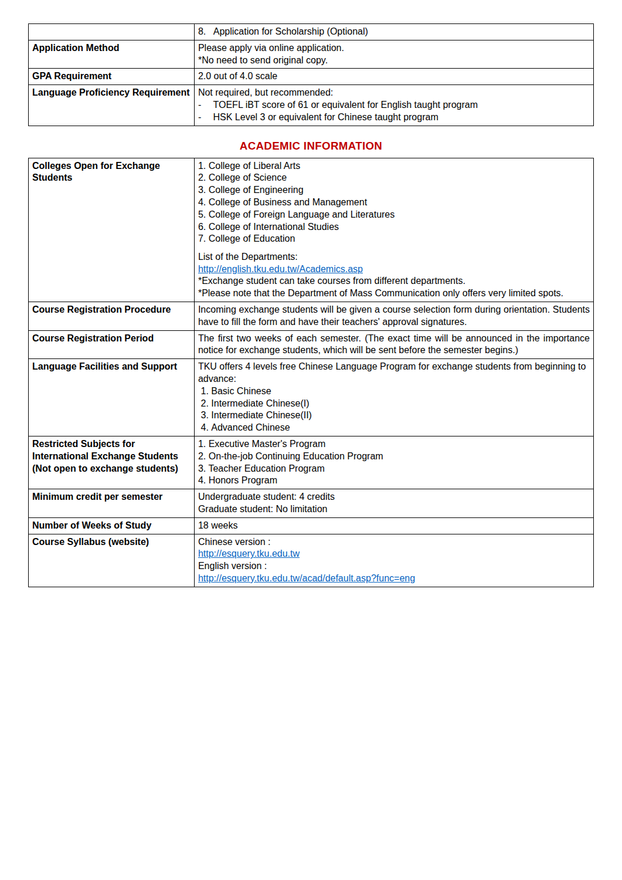| | 8. Application for Scholarship (Optional) |
| Application Method | Please apply via online application. *No need to send original copy. |
| GPA Requirement | 2.0 out of 4.0 scale |
| Language Proficiency Requirement | Not required, but recommended: TOEFL iBT score of 61 or equivalent for English taught program HSK Level 3 or equivalent for Chinese taught program |
ACADEMIC INFORMATION
| Colleges Open for Exchange Students | 1. College of Liberal Arts 2. College of Science 3. College of Engineering 4. College of Business and Management 5. College of Foreign Language and Literatures 6. College of International Studies 7. College of Education List of the Departments: http://english.tku.edu.tw/Academics.asp *Exchange student can take courses from different departments. *Please note that the Department of Mass Communication only offers very limited spots. |
| Course Registration Procedure | Incoming exchange students will be given a course selection form during orientation. Students have to fill the form and have their teachers' approval signatures. |
| Course Registration Period | The first two weeks of each semester. (The exact time will be announced in the importance notice for exchange students, which will be sent before the semester begins.) |
| Language Facilities and Support | TKU offers 4 levels free Chinese Language Program for exchange students from beginning to advance: Basic Chinese Intermediate Chinese(I) Intermediate Chinese(II) Advanced Chinese |
| Restricted Subjects for International Exchange Students (Not open to exchange students) | 1. Executive Master's Program 2. On-the-job Continuing Education Program 3. Teacher Education Program 4. Honors Program |
| Minimum credit per semester | Undergraduate student: 4 credits Graduate student: No limitation |
| Number of Weeks of Study | 18 weeks |
| Course Syllabus (website) | Chinese version : http://esquery.tku.edu.tw English version : http://esquery.tku.edu.tw/acad/default.asp?func=eng |